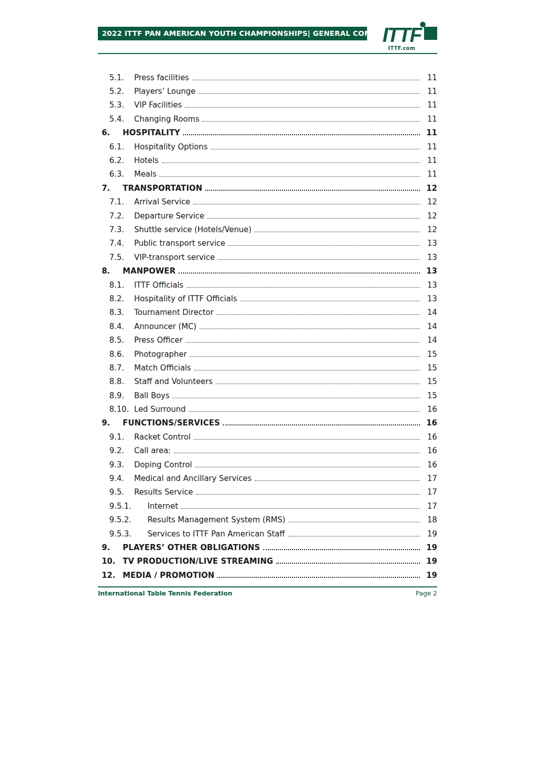2022 ITTF PAN AMERICAN YOUTH CHAMPIONSHIPS| GENERAL CONTRACT / DIRECTIVES
ITTF
ITTF.com
5.1. Press facilities 11
5.2. Players’ Lounge 11
5.3. VIP Facilities 11
5.4. Changing Rooms 11
6. HOSPITALITY 11
6.1. Hospitality Options 11
6.2. Hotels 11
6.3. Meals 11
7. TRANSPORTATION 12
7.1. Arrival Service 12
7.2. Departure Service 12
7.3. Shuttle service (Hotels/Venue) 12
7.4. Public transport service 13
7.5. VIP-transport service 13
8. MANPOWER 13
8.1. ITTF Officials 13
8.2. Hospitality of ITTF Officials 13
8.3. Tournament Director 14
8.4. Announcer (MC) 14
8.5. Press Officer 14
8.6. Photographer 15
8.7. Match Officials 15
8.8. Staff and Volunteers 15
8.9. Ball Boys 15
8.10. Led Surround 16
9. FUNCTIONS/SERVICES 16
9.1. Racket Control 16
9.2. Call area: 16
9.3. Doping Control 16
9.4. Medical and Ancillary Services 17
9.5. Results Service 17
9.5.1. Internet 17
9.5.2. Results Management System (RMS) 18
9.5.3. Services to ITTF Pan American Staff 19
9. PLAYERS’ OTHER OBLIGATIONS 19
10. TV PRODUCTION/LIVE STREAMING 19
12. MEDIA / PROMOTION 19
International Table Tennis Federation
Page 2